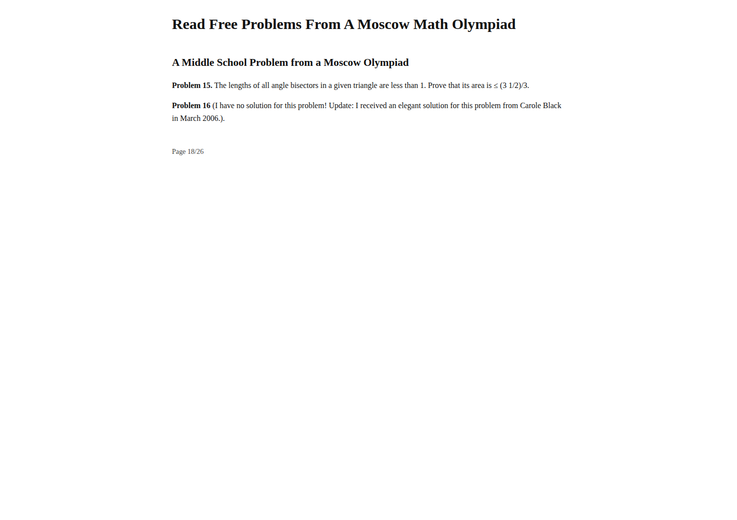Read Free Problems From A Moscow Math Olympiad
A Middle School Problem from a Moscow Olympiad
Problem 15. The lengths of all angle bisectors in a given triangle are less than 1. Prove that its area is ≤ (3 1/2)/3.
Problem 16 (I have no solution for this problem! Update: I received an elegant solution for this problem from Carole Black in March 2006.).
Page 18/26